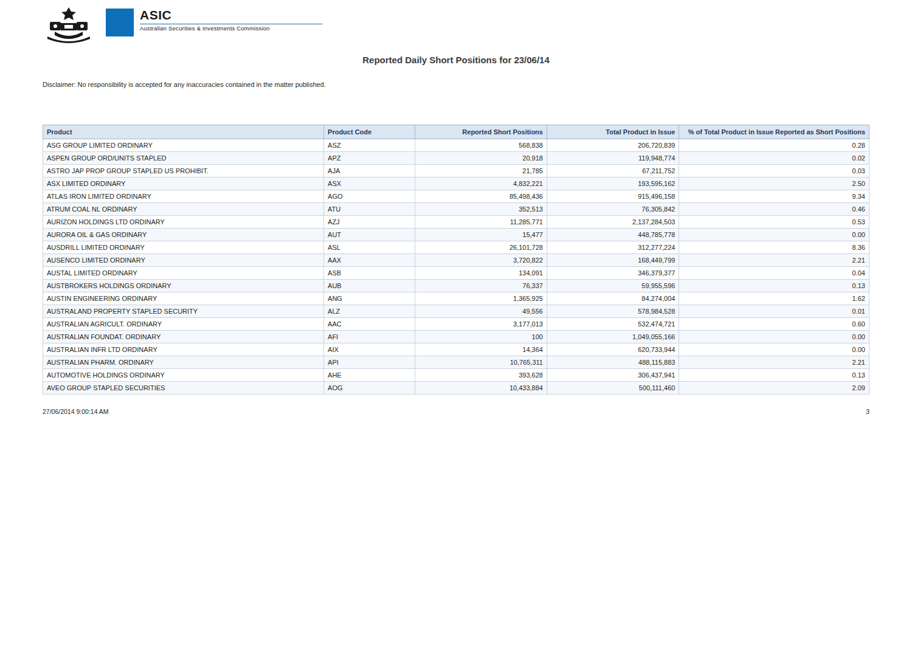ASIC
Australian Securities & Investments Commission
Reported Daily Short Positions for 23/06/14
Disclaimer: No responsibility is accepted for any inaccuracies contained in the matter published.
| Product | Product Code | Reported Short Positions | Total Product in Issue | % of Total Product in Issue Reported as Short Positions |
| --- | --- | --- | --- | --- |
| ASG GROUP LIMITED ORDINARY | ASZ | 568,838 | 206,720,839 | 0.28 |
| ASPEN GROUP ORD/UNITS STAPLED | APZ | 20,918 | 119,948,774 | 0.02 |
| ASTRO JAP PROP GROUP STAPLED US PROHIBIT. | AJA | 21,785 | 67,211,752 | 0.03 |
| ASX LIMITED ORDINARY | ASX | 4,832,221 | 193,595,162 | 2.50 |
| ATLAS IRON LIMITED ORDINARY | AGO | 85,498,436 | 915,496,158 | 9.34 |
| ATRUM COAL NL ORDINARY | ATU | 352,513 | 76,305,842 | 0.46 |
| AURIZON HOLDINGS LTD ORDINARY | AZJ | 11,285,771 | 2,137,284,503 | 0.53 |
| AURORA OIL & GAS ORDINARY | AUT | 15,477 | 448,785,778 | 0.00 |
| AUSDRILL LIMITED ORDINARY | ASL | 26,101,728 | 312,277,224 | 8.36 |
| AUSENCO LIMITED ORDINARY | AAX | 3,720,822 | 168,449,799 | 2.21 |
| AUSTAL LIMITED ORDINARY | ASB | 134,091 | 346,379,377 | 0.04 |
| AUSTBROKERS HOLDINGS ORDINARY | AUB | 76,337 | 59,955,596 | 0.13 |
| AUSTIN ENGINEERING ORDINARY | ANG | 1,365,925 | 84,274,004 | 1.62 |
| AUSTRALAND PROPERTY STAPLED SECURITY | ALZ | 49,556 | 578,984,528 | 0.01 |
| AUSTRALIAN AGRICULT. ORDINARY | AAC | 3,177,013 | 532,474,721 | 0.60 |
| AUSTRALIAN FOUNDAT. ORDINARY | AFI | 100 | 1,049,055,166 | 0.00 |
| AUSTRALIAN INFR LTD ORDINARY | AIX | 14,364 | 620,733,944 | 0.00 |
| AUSTRALIAN PHARM. ORDINARY | API | 10,765,311 | 488,115,883 | 2.21 |
| AUTOMOTIVE HOLDINGS ORDINARY | AHE | 393,628 | 306,437,941 | 0.13 |
| AVEO GROUP STAPLED SECURITIES | AOG | 10,433,884 | 500,111,460 | 2.09 |
27/06/2014 9:00:14 AM
3